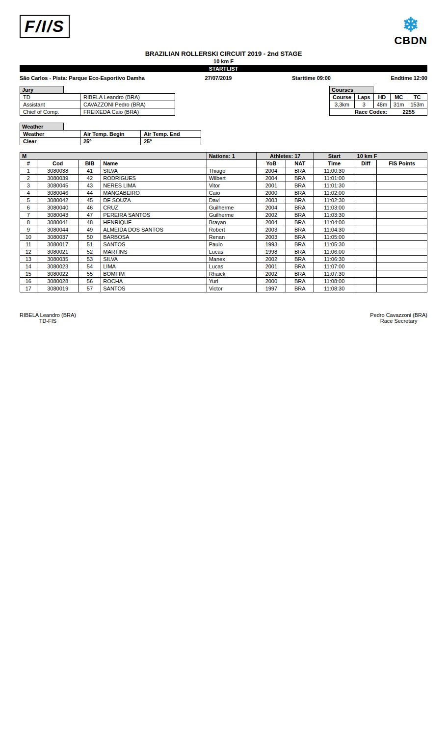F/I/S
❄
CBDN
BRAZILIAN ROLLERSKI CIRCUIT 2019 - 2nd STAGE
10 km F
STARTLIST
São Carlos - Pista: Parque Eco-Esportivo Damha 27/07/2019 Starttime 09:00 Endtime 12:00
Jury
| TD | RIBELA Leandro (BRA) |
| Assistant | CAVAZZONI Pedro (BRA) |
| Chief of Comp. | FREIXEDA Caio (BRA) |
Courses
| Course | Laps | HD | MC | TC |
| --- | --- | --- | --- | --- |
| 3,3km | 3 | 48m | 31m | 153m |
| Race Codex: | 2255 |
Weather
| Weather | Air Temp. Begin | Air Temp. End |
| Clear | 25º | 25º |
| M | Nations: 1 | Athletes: 17 | Start | 10 km F |
| --- | --- | --- | --- | --- |
| # | Cod | BIB | Name | | YoB | NAT | Time | Diff | FIS Points |
| 1 | 3080038 | 41 | SILVA | Thiago | 2004 | BRA | 11:00:30 | | |
| 2 | 3080039 | 42 | RODRIGUES | Wilbert | 2004 | BRA | 11:01:00 | | |
| 3 | 3080045 | 43 | NERES LIMA | Vitor | 2001 | BRA | 11:01:30 | | |
| 4 | 3080046 | 44 | MANGABEIRO | Caio | 2000 | BRA | 11:02:00 | | |
| 5 | 3080042 | 45 | DE SOUZA | Davi | 2003 | BRA | 11:02:30 | | |
| 6 | 3080040 | 46 | CRUZ | Guilherme | 2004 | BRA | 11:03:00 | | |
| 7 | 3080043 | 47 | PEREIRA SANTOS | Guilherme | 2002 | BRA | 11:03:30 | | |
| 8 | 3080041 | 48 | HENRIQUE | Brayan | 2004 | BRA | 11:04:00 | | |
| 9 | 3080044 | 49 | ALMEIDA DOS SANTOS | Robert | 2003 | BRA | 11:04:30 | | |
| 10 | 3080037 | 50 | BARBOSA | Renan | 2003 | BRA | 11:05:00 | | |
| 11 | 3080017 | 51 | SANTOS | Paulo | 1993 | BRA | 11:05:30 | | |
| 12 | 3080021 | 52 | MARTINS | Lucas | 1998 | BRA | 11:06:00 | | |
| 13 | 3080035 | 53 | SILVA | Manex | 2002 | BRA | 11:06:30 | | |
| 14 | 3080023 | 54 | LIMA | Lucas | 2001 | BRA | 11:07:00 | | |
| 15 | 3080022 | 55 | BOMFIM | Rhaick | 2002 | BRA | 11:07:30 | | |
| 16 | 3080028 | 56 | ROCHA | Yuri | 2000 | BRA | 11:08:00 | | |
| 17 | 3080019 | 57 | SANTOS | Victor | 1997 | BRA | 11:08:30 | | |
RIBELA Leandro (BRA) TD-FIS
Pedro Cavazzoni (BRA) Race Secretary